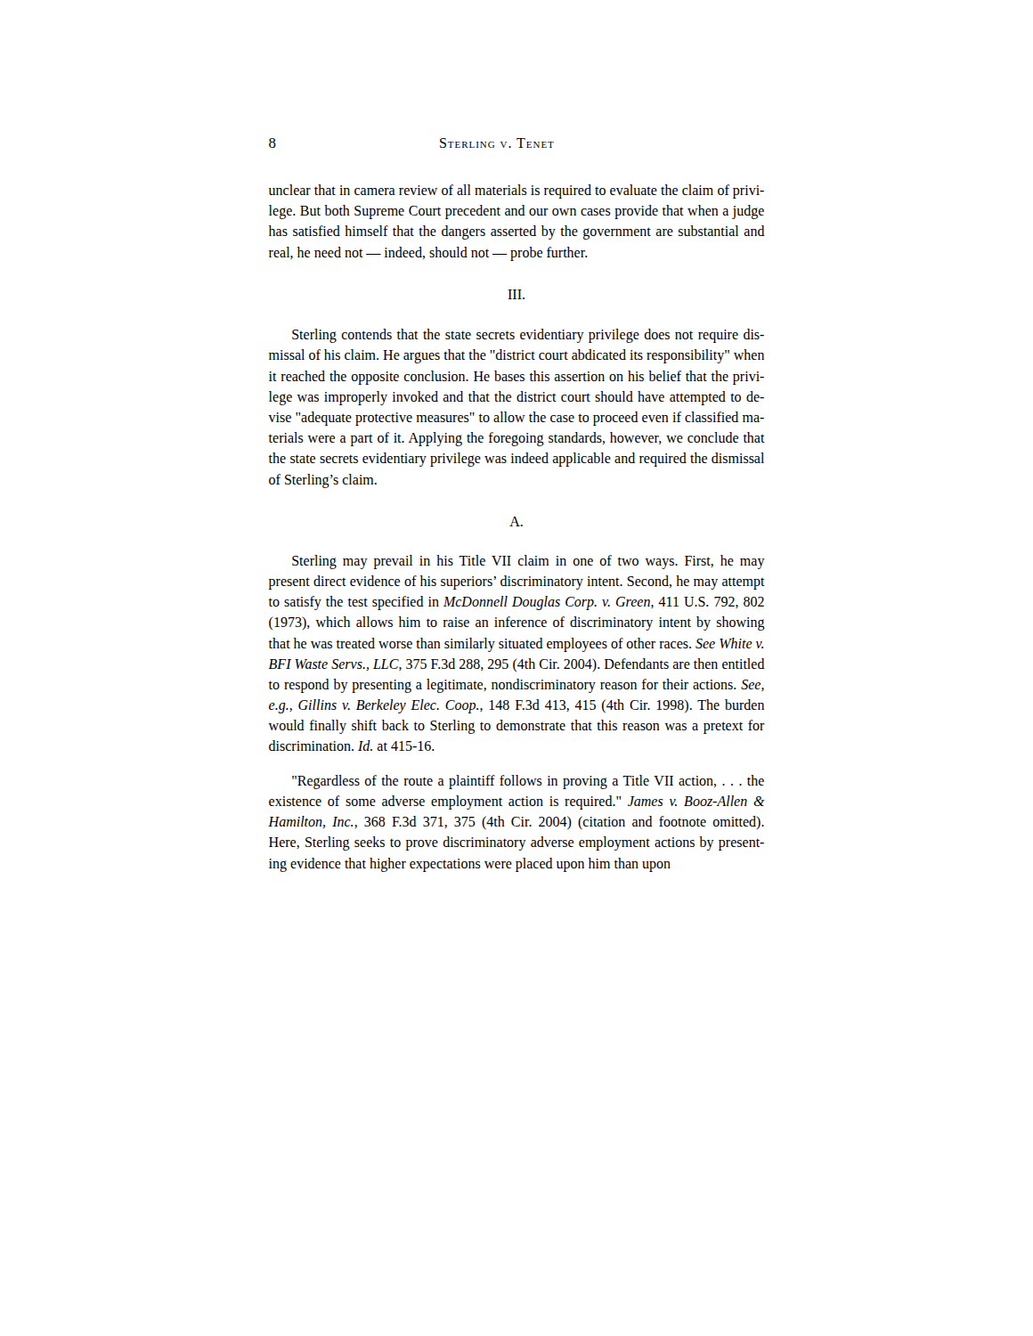8 Sterling v. Tenet
unclear that in camera review of all materials is required to evaluate the claim of privilege. But both Supreme Court precedent and our own cases provide that when a judge has satisfied himself that the dangers asserted by the government are substantial and real, he need not — indeed, should not — probe further.
III.
Sterling contends that the state secrets evidentiary privilege does not require dismissal of his claim. He argues that the "district court abdicated its responsibility" when it reached the opposite conclusion. He bases this assertion on his belief that the privilege was improperly invoked and that the district court should have attempted to devise "adequate protective measures" to allow the case to proceed even if classified materials were a part of it. Applying the foregoing standards, however, we conclude that the state secrets evidentiary privilege was indeed applicable and required the dismissal of Sterling’s claim.
A.
Sterling may prevail in his Title VII claim in one of two ways. First, he may present direct evidence of his superiors’ discriminatory intent. Second, he may attempt to satisfy the test specified in McDonnell Douglas Corp. v. Green, 411 U.S. 792, 802 (1973), which allows him to raise an inference of discriminatory intent by showing that he was treated worse than similarly situated employees of other races. See White v. BFI Waste Servs., LLC, 375 F.3d 288, 295 (4th Cir. 2004). Defendants are then entitled to respond by presenting a legitimate, nondiscriminatory reason for their actions. See, e.g., Gillins v. Berkeley Elec. Coop., 148 F.3d 413, 415 (4th Cir. 1998). The burden would finally shift back to Sterling to demonstrate that this reason was a pretext for discrimination. Id. at 415-16.
"Regardless of the route a plaintiff follows in proving a Title VII action, . . . the existence of some adverse employment action is required." James v. Booz-Allen & Hamilton, Inc., 368 F.3d 371, 375 (4th Cir. 2004) (citation and footnote omitted). Here, Sterling seeks to prove discriminatory adverse employment actions by presenting evidence that higher expectations were placed upon him than upon